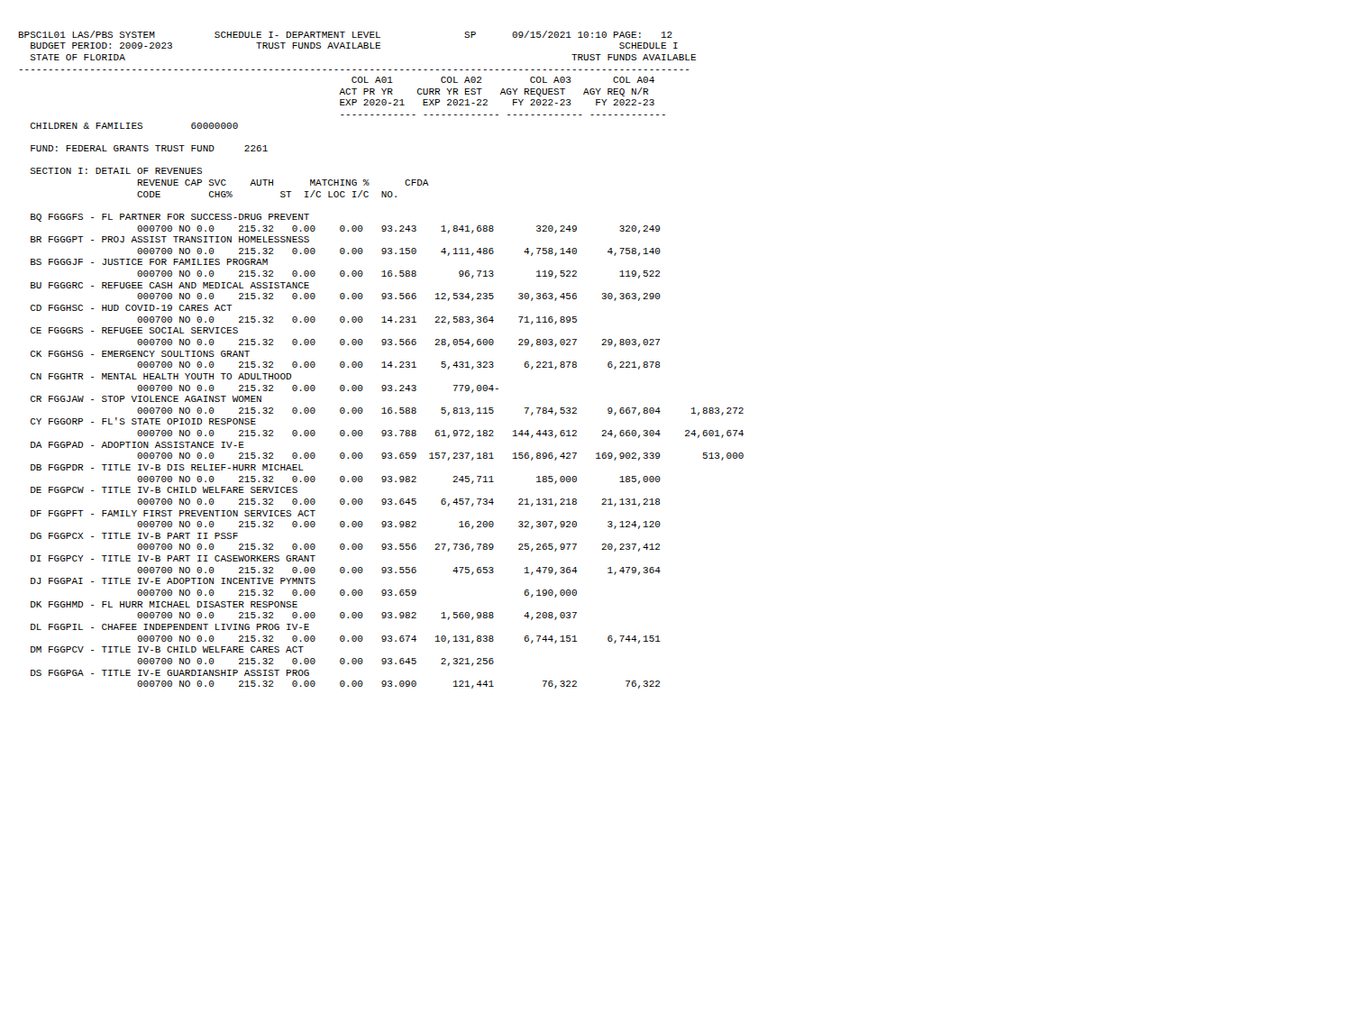BPSC1L01 LAS/PBS SYSTEM          SCHEDULE I- DEPARTMENT LEVEL              SP      09/15/2021 10:10 PAGE:   12
  BUDGET PERIOD: 2009-2023              TRUST FUNDS AVAILABLE                                        SCHEDULE I
  STATE OF FLORIDA                                                                           TRUST FUNDS AVAILABLE
-----------------------------------------------------------------------------------------------------------------
                                                        COL A01        COL A02        COL A03       COL A04
                                                      ACT PR YR    CURR YR EST   AGY REQUEST   AGY REQ N/R
                                                      EXP 2020-21   EXP 2021-22    FY 2022-23    FY 2022-23
                                                      ------------- ------------- ------------- -------------
  CHILDREN & FAMILIES        60000000

  FUND: FEDERAL GRANTS TRUST FUND     2261

  SECTION I: DETAIL OF REVENUES
                    REVENUE CAP SVC    AUTH      MATCHING %      CFDA
                    CODE        CHG%        ST  I/C LOC I/C  NO.

  BQ FGGGFS - FL PARTNER FOR SUCCESS-DRUG PREVENT
                    000700 NO 0.0    215.32   0.00    0.00   93.243    1,841,688       320,249       320,249
  BR FGGGPT - PROJ ASSIST TRANSITION HOMELESSNESS
                    000700 NO 0.0    215.32   0.00    0.00   93.150    4,111,486     4,758,140     4,758,140
  BS FGGGJF - JUSTICE FOR FAMILIES PROGRAM
                    000700 NO 0.0    215.32   0.00    0.00   16.588       96,713       119,522       119,522
  BU FGGGRC - REFUGEE CASH AND MEDICAL ASSISTANCE
                    000700 NO 0.0    215.32   0.00    0.00   93.566   12,534,235    30,363,456    30,363,290
  CD FGGHSC - HUD COVID-19 CARES ACT
                    000700 NO 0.0    215.32   0.00    0.00   14.231   22,583,364    71,116,895
  CE FGGGRS - REFUGEE SOCIAL SERVICES
                    000700 NO 0.0    215.32   0.00    0.00   93.566   28,054,600    29,803,027    29,803,027
  CK FGGHSG - EMERGENCY SOULTIONS GRANT
                    000700 NO 0.0    215.32   0.00    0.00   14.231    5,431,323     6,221,878     6,221,878
  CN FGGHTR - MENTAL HEALTH YOUTH TO ADULTHOOD
                    000700 NO 0.0    215.32   0.00    0.00   93.243      779,004-
  CR FGGJAW - STOP VIOLENCE AGAINST WOMEN
                    000700 NO 0.0    215.32   0.00    0.00   16.588    5,813,115     7,784,532     9,667,804     1,883,272
  CY FGGORP - FL'S STATE OPIOID RESPONSE
                    000700 NO 0.0    215.32   0.00    0.00   93.788   61,972,182   144,443,612    24,660,304    24,601,674
  DA FGGPAD - ADOPTION ASSISTANCE IV-E
                    000700 NO 0.0    215.32   0.00    0.00   93.659  157,237,181   156,896,427   169,902,339       513,000
  DB FGGPDR - TITLE IV-B DIS RELIEF-HURR MICHAEL
                    000700 NO 0.0    215.32   0.00    0.00   93.982      245,711       185,000       185,000
  DE FGGPCW - TITLE IV-B CHILD WELFARE SERVICES
                    000700 NO 0.0    215.32   0.00    0.00   93.645    6,457,734    21,131,218    21,131,218
  DF FGGPFT - FAMILY FIRST PREVENTION SERVICES ACT
                    000700 NO 0.0    215.32   0.00    0.00   93.982       16,200    32,307,920     3,124,120
  DG FGGPCX - TITLE IV-B PART II PSSF
                    000700 NO 0.0    215.32   0.00    0.00   93.556   27,736,789    25,265,977    20,237,412
  DI FGGPCY - TITLE IV-B PART II CASEWORKERS GRANT
                    000700 NO 0.0    215.32   0.00    0.00   93.556      475,653     1,479,364     1,479,364
  DJ FGGPAI - TITLE IV-E ADOPTION INCENTIVE PYMNTS
                    000700 NO 0.0    215.32   0.00    0.00   93.659                  6,190,000
  DK FGGHMD - FL HURR MICHAEL DISASTER RESPONSE
                    000700 NO 0.0    215.32   0.00    0.00   93.982    1,560,988     4,208,037
  DL FGGPIL - CHAFEE INDEPENDENT LIVING PROG IV-E
                    000700 NO 0.0    215.32   0.00    0.00   93.674   10,131,838     6,744,151     6,744,151
  DM FGGPCV - TITLE IV-B CHILD WELFARE CARES ACT
                    000700 NO 0.0    215.32   0.00    0.00   93.645    2,321,256
  DS FGGPGA - TITLE IV-E GUARDIANSHIP ASSIST PROG
                    000700 NO 0.0    215.32   0.00    0.00   93.090      121,441        76,322        76,322